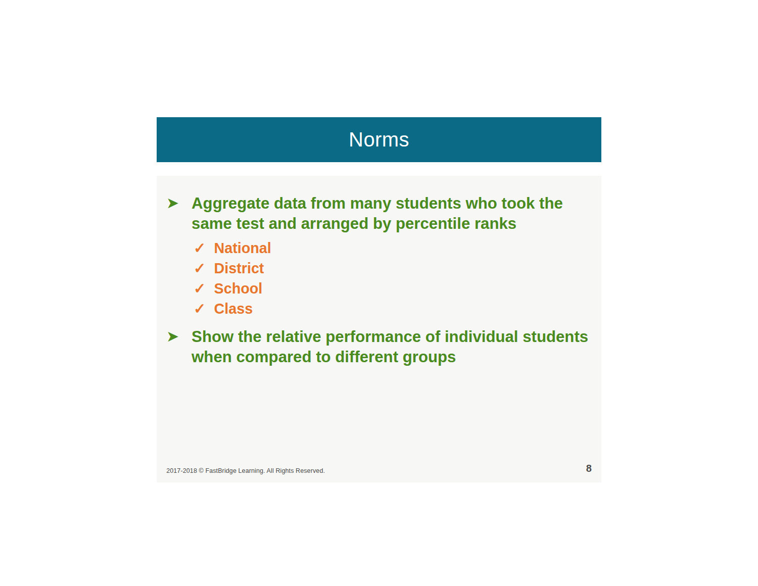Norms
Aggregate data from many students who took the same test and arranged by percentile ranks
National
District
School
Class
Show the relative performance of individual students when compared to different groups
2017-2018 © FastBridge Learning. All Rights Reserved. 8